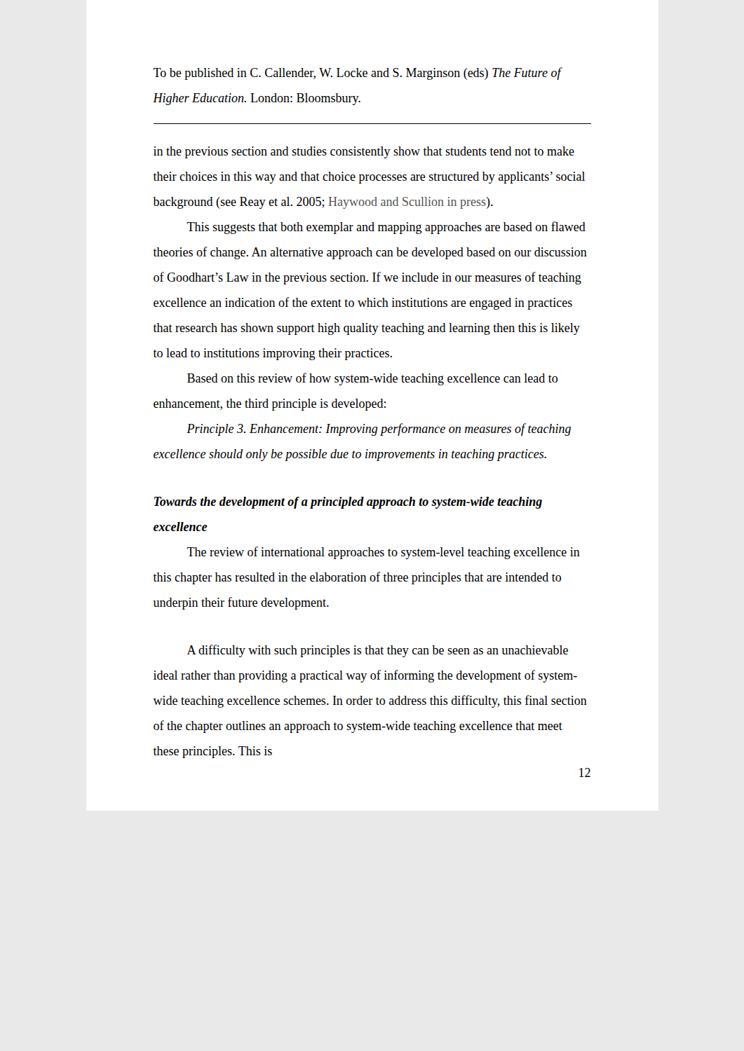To be published in C. Callender, W. Locke and S. Marginson (eds) The Future of Higher Education. London: Bloomsbury.
in the previous section and studies consistently show that students tend not to make their choices in this way and that choice processes are structured by applicants’ social background (see Reay et al. 2005; Haywood and Scullion in press).
This suggests that both exemplar and mapping approaches are based on flawed theories of change. An alternative approach can be developed based on our discussion of Goodhart’s Law in the previous section. If we include in our measures of teaching excellence an indication of the extent to which institutions are engaged in practices that research has shown support high quality teaching and learning then this is likely to lead to institutions improving their practices.
Based on this review of how system-wide teaching excellence can lead to enhancement, the third principle is developed:
Principle 3. Enhancement: Improving performance on measures of teaching excellence should only be possible due to improvements in teaching practices.
Towards the development of a principled approach to system-wide teaching excellence
The review of international approaches to system-level teaching excellence in this chapter has resulted in the elaboration of three principles that are intended to underpin their future development.
A difficulty with such principles is that they can be seen as an unachievable ideal rather than providing a practical way of informing the development of system-wide teaching excellence schemes. In order to address this difficulty, this final section of the chapter outlines an approach to system-wide teaching excellence that meet these principles. This is
12